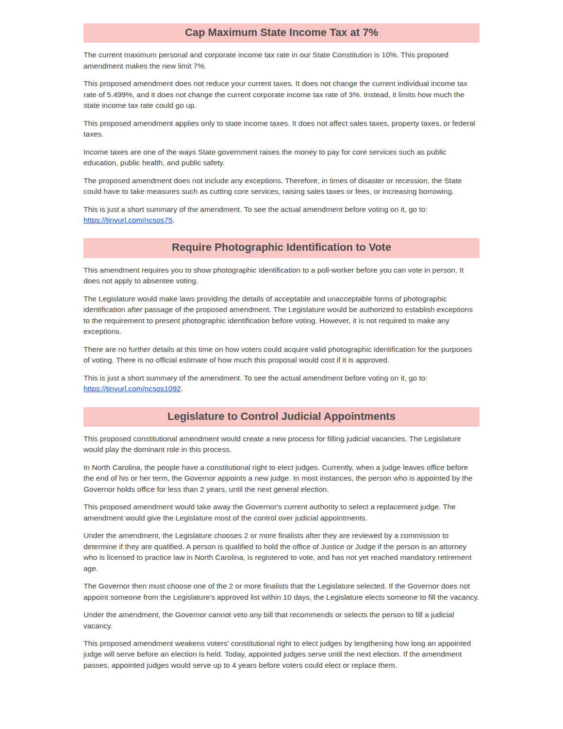Cap Maximum State Income Tax at 7%
The current maximum personal and corporate income tax rate in our State Constitution is 10%. This proposed amendment makes the new limit 7%.
This proposed amendment does not reduce your current taxes. It does not change the current individual income tax rate of 5.499%, and it does not change the current corporate income tax rate of 3%. Instead, it limits how much the state income tax rate could go up.
This proposed amendment applies only to state income taxes. It does not affect sales taxes, property taxes, or federal taxes.
Income taxes are one of the ways State government raises the money to pay for core services such as public education, public health, and public safety.
The proposed amendment does not include any exceptions. Therefore, in times of disaster or recession, the State could have to take measures such as cutting core services, raising sales taxes or fees, or increasing borrowing.
This is just a short summary of the amendment. To see the actual amendment before voting on it, go to: https://tinyurl.com/ncsos75.
Require Photographic Identification to Vote
This amendment requires you to show photographic identification to a poll-worker before you can vote in person. It does not apply to absentee voting.
The Legislature would make laws providing the details of acceptable and unacceptable forms of photographic identification after passage of the proposed amendment. The Legislature would be authorized to establish exceptions to the requirement to present photographic identification before voting. However, it is not required to make any exceptions.
There are no further details at this time on how voters could acquire valid photographic identification for the purposes of voting. There is no official estimate of how much this proposal would cost if it is approved.
This is just a short summary of the amendment. To see the actual amendment before voting on it, go to: https://tinyurl.com/ncsos1092.
Legislature to Control Judicial Appointments
This proposed constitutional amendment would create a new process for filling judicial vacancies. The Legislature would play the dominant role in this process.
In North Carolina, the people have a constitutional right to elect judges. Currently, when a judge leaves office before the end of his or her term, the Governor appoints a new judge. In most instances, the person who is appointed by the Governor holds office for less than 2 years, until the next general election.
This proposed amendment would take away the Governor's current authority to select a replacement judge. The amendment would give the Legislature most of the control over judicial appointments.
Under the amendment, the Legislature chooses 2 or more finalists after they are reviewed by a commission to determine if they are qualified. A person is qualified to hold the office of Justice or Judge if the person is an attorney who is licensed to practice law in North Carolina, is registered to vote, and has not yet reached mandatory retirement age.
The Governor then must choose one of the 2 or more finalists that the Legislature selected. If the Governor does not appoint someone from the Legislature's approved list within 10 days, the Legislature elects someone to fill the vacancy.
Under the amendment, the Governor cannot veto any bill that recommends or selects the person to fill a judicial vacancy.
This proposed amendment weakens voters' constitutional right to elect judges by lengthening how long an appointed judge will serve before an election is held. Today, appointed judges serve until the next election. If the amendment passes, appointed judges would serve up to 4 years before voters could elect or replace them.